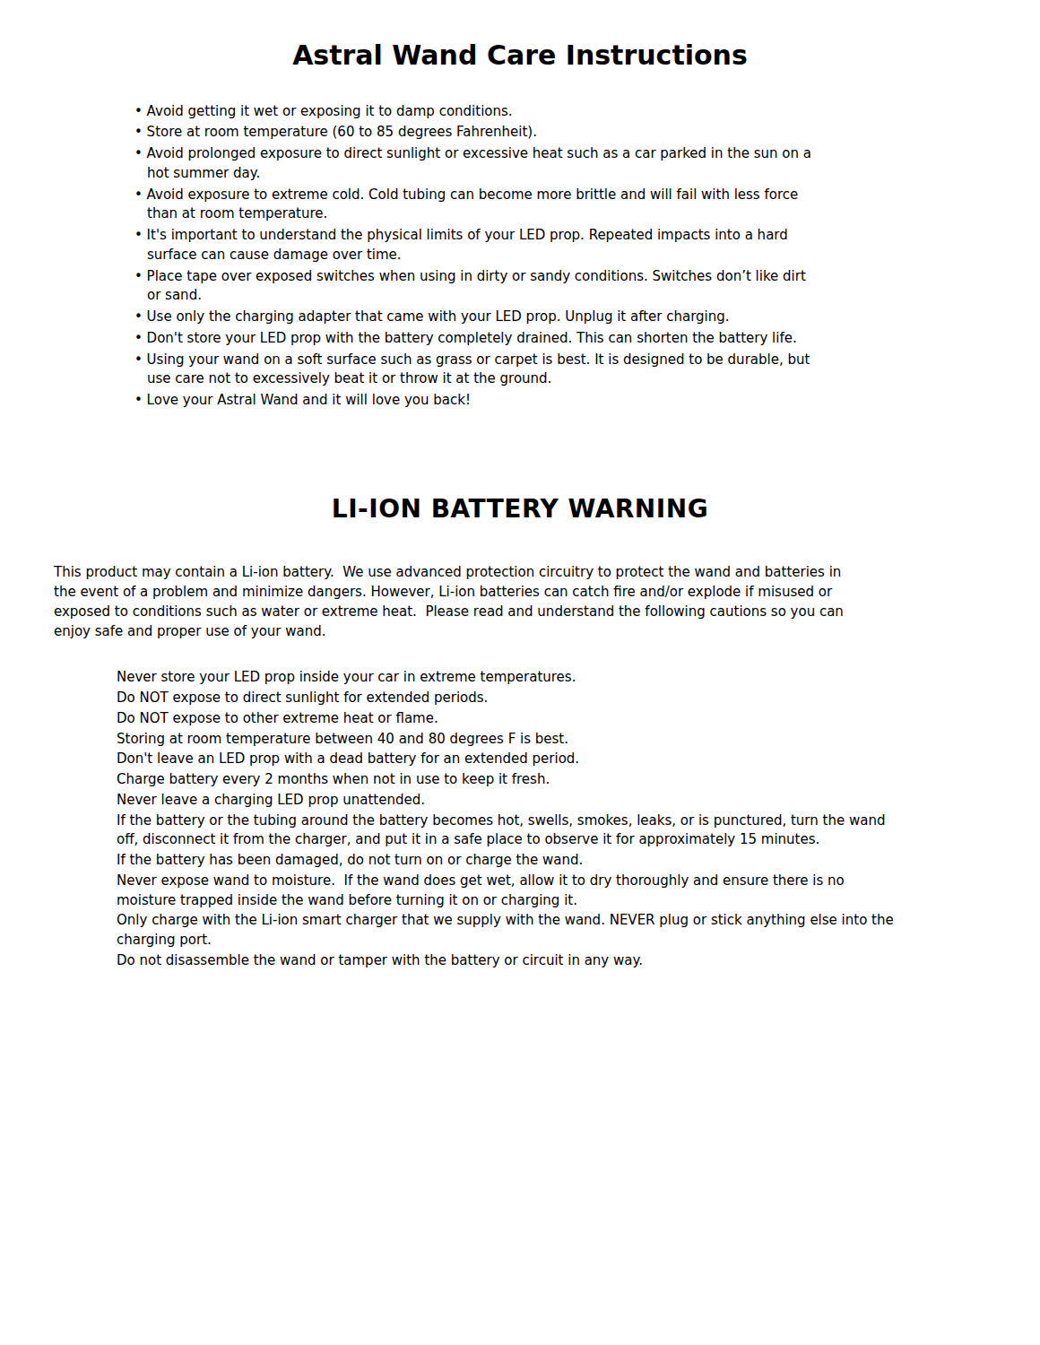Astral Wand Care Instructions
• Avoid getting it wet or exposing it to damp conditions.
• Store at room temperature (60 to 85 degrees Fahrenheit).
• Avoid prolonged exposure to direct sunlight or excessive heat such as a car parked in the sun on a hot summer day.
• Avoid exposure to extreme cold. Cold tubing can become more brittle and will fail with less force than at room temperature.
• It's important to understand the physical limits of your LED prop. Repeated impacts into a hard surface can cause damage over time.
• Place tape over exposed switches when using in dirty or sandy conditions. Switches don’t like dirt or sand.
• Use only the charging adapter that came with your LED prop. Unplug it after charging.
• Don't store your LED prop with the battery completely drained. This can shorten the battery life.
• Using your wand on a soft surface such as grass or carpet is best. It is designed to be durable, but use care not to excessively beat it or throw it at the ground.
• Love your Astral Wand and it will love you back!
LI-ION BATTERY WARNING
This product may contain a Li-ion battery. We use advanced protection circuitry to protect the wand and batteries in the event of a problem and minimize dangers. However, Li-ion batteries can catch fire and/or explode if misused or exposed to conditions such as water or extreme heat. Please read and understand the following cautions so you can enjoy safe and proper use of your wand.
Never store your LED prop inside your car in extreme temperatures.
Do NOT expose to direct sunlight for extended periods.
Do NOT expose to other extreme heat or flame.
Storing at room temperature between 40 and 80 degrees F is best.
Don't leave an LED prop with a dead battery for an extended period.
Charge battery every 2 months when not in use to keep it fresh.
Never leave a charging LED prop unattended.
If the battery or the tubing around the battery becomes hot, swells, smokes, leaks, or is punctured, turn the wand off, disconnect it from the charger, and put it in a safe place to observe it for approximately 15 minutes.
If the battery has been damaged, do not turn on or charge the wand.
Never expose wand to moisture. If the wand does get wet, allow it to dry thoroughly and ensure there is no moisture trapped inside the wand before turning it on or charging it.
Only charge with the Li-ion smart charger that we supply with the wand. NEVER plug or stick anything else into the charging port.
Do not disassemble the wand or tamper with the battery or circuit in any way.